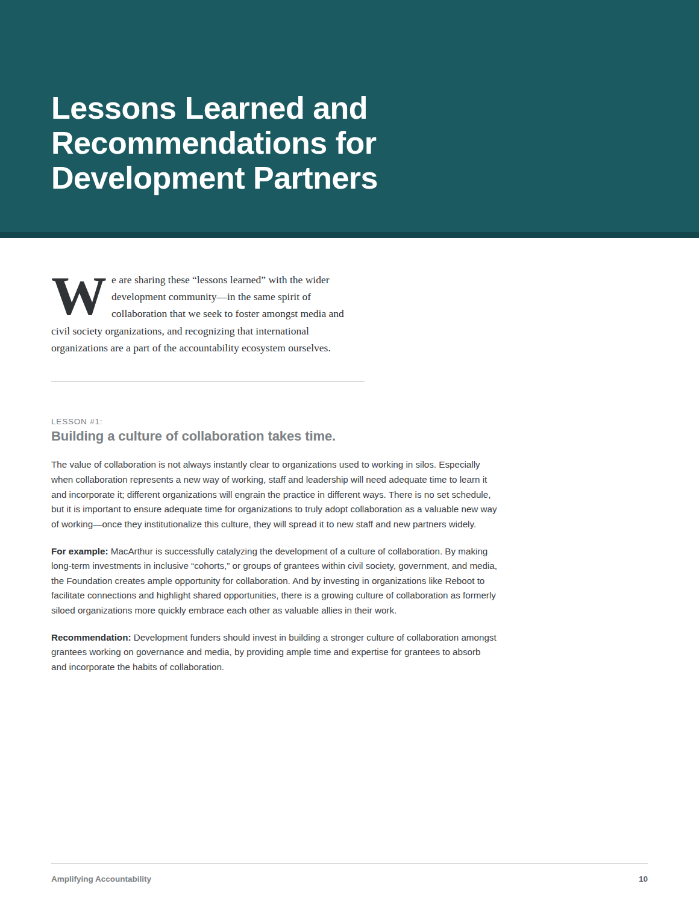Lessons Learned and Recommendations for Development Partners
We are sharing these “lessons learned” with the wider development community—in the same spirit of collaboration that we seek to foster amongst media and civil society organizations, and recognizing that international organizations are a part of the accountability ecosystem ourselves.
LESSON #1:
Building a culture of collaboration takes time.
The value of collaboration is not always instantly clear to organizations used to working in silos. Especially when collaboration represents a new way of working, staff and leadership will need adequate time to learn it and incorporate it; different organizations will engrain the practice in different ways. There is no set schedule, but it is important to ensure adequate time for organizations to truly adopt collaboration as a valuable new way of working—once they institutionalize this culture, they will spread it to new staff and new partners widely.
For example: MacArthur is successfully catalyzing the development of a culture of collaboration. By making long-term investments in inclusive “cohorts,” or groups of grantees within civil society, government, and media, the Foundation creates ample opportunity for collaboration. And by investing in organizations like Reboot to facilitate connections and highlight shared opportunities, there is a growing culture of collaboration as formerly siloed organizations more quickly embrace each other as valuable allies in their work.
Recommendation: Development funders should invest in building a stronger culture of collaboration amongst grantees working on governance and media, by providing ample time and expertise for grantees to absorb and incorporate the habits of collaboration.
Amplifying Accountability 10